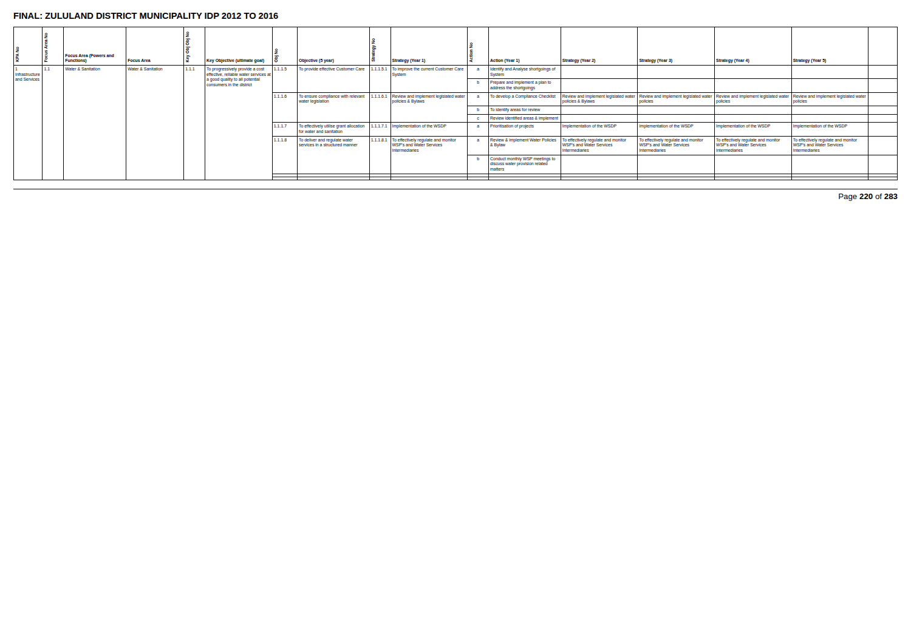FINAL: ZULULAND DISTRICT MUNICIPALITY IDP 2012 TO 2016
| KPA No | Focus Area No | Focus Area (Powers and Functions) | Focus Area | Key Obj Obj No | Key Objective (ultimate goal) | Obj No | Objective (5 year) | Strategy No | Strategy (Year 1) | Action No | Action (Year 1) | Strategy (Year 2) | Strategy (Year 3) | Strategy (Year 4) | Strategy (Year 5) | |
| --- | --- | --- | --- | --- | --- | --- | --- | --- | --- | --- | --- | --- | --- | --- | --- | --- |
| 1 Infrastructure and Services | 1.1 | Water & Sanitation | Water & Sanitation | 1.1.1 | To progressively provide a cost effective, reliable water services at a good quality to all potential consumers in the district | 1.1.1.5 | To provide effective Customer Care | 1.1.1.5.1 | To improve the current Customer Care System | a | Identify and Analyse shortgoings of System | | | | | |
| b | Prepare and implement a plan to address the shortgoings | | | | | |
| 1.1.1.6 | To ensure compliance with relevant water legislation | 1.1.1.6.1 | Review and implement legislated water policies & Bylaws | a | To develop a Compliance Checklist | Review and implement legislated water policies & Bylaws | Review and implement legislated water policies | Review and implement legislated water policies | Review and implement legislated water policies | |
| b | To identify areas for review | | | | | |
| c | Review identified areas & implement | | | | | |
| 1.1.1.7 | To effectively utilise grant allocation for water and sanitation | 1.1.1.7.1 | Implementation of the WSDP | a | Prioritisation of projects | Implementation of the WSDP | Implementation of the WSDP | Implementation of the WSDP | Implementation of the WSDP | |
| 1.1.1.8 | To deliver and regulate water services in a structured manner | 1.1.1.8.1 | To effectively regulate and monitor WSP's and Water Services Intermediaries | a | Review & implement Water Policies & Bylaw | To effectively regulate and monitor WSP's and Water Services Intermediaries | To effectively regulate and monitor WSP's and Water Services Intermediaries | To effectively regulate and monitor WSP's and Water Services Intermediaries | To effectively regulate and monitor WSP's and Water Services Intermediaries | |
| b | Conduct monthly WSP meetings to discuss water provision related matters | | | | | |
Page 220 of 283